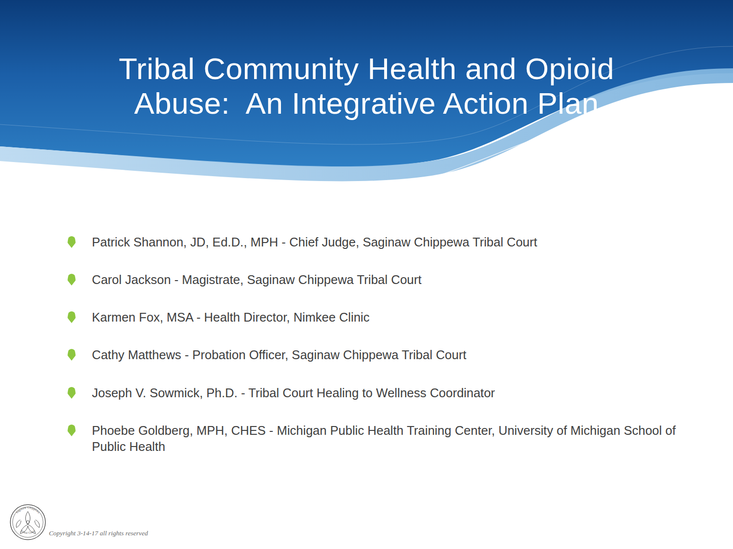Tribal Community Health and Opioid
Abuse: An Integrative Action Plan
Patrick Shannon, JD, Ed.D., MPH - Chief Judge, Saginaw Chippewa Tribal Court
Carol Jackson - Magistrate, Saginaw Chippewa Tribal Court
Karmen Fox, MSA - Health Director, Nimkee Clinic
Cathy Matthews - Probation Officer, Saginaw Chippewa Tribal Court
Joseph V. Sowmick, Ph.D. - Tribal Court Healing to Wellness Coordinator
Phoebe Goldberg, MPH, CHES - Michigan Public Health Training Center, University of Michigan School of Public Health
Saginaw Chippewa Tribal Court
Copyright 3-14-17 all rights reserved